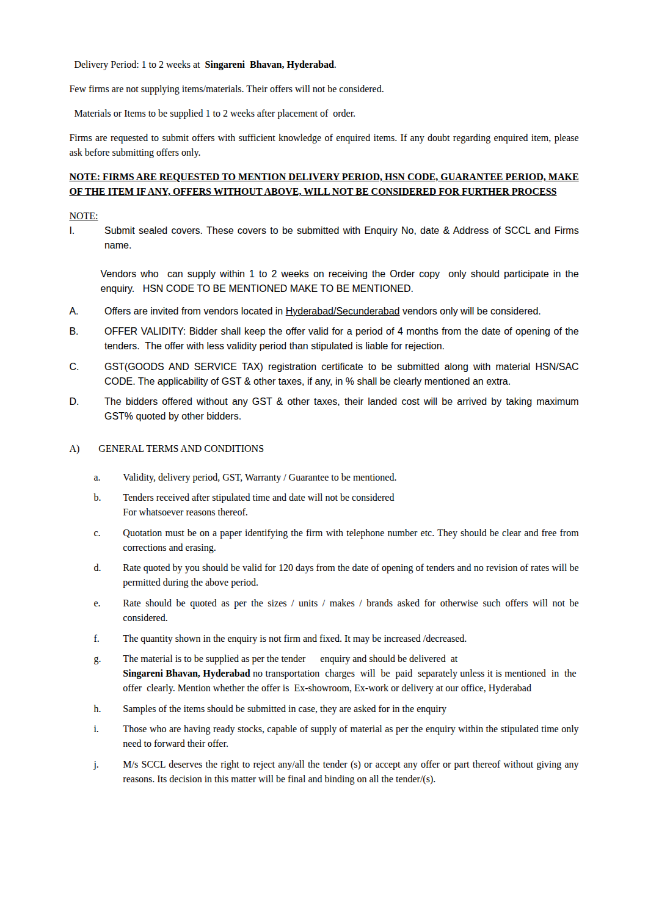Delivery Period: 1 to 2 weeks at Singareni Bhavan, Hyderabad.
Few firms are not supplying items/materials. Their offers will not be considered.
Materials or Items to be supplied 1 to 2 weeks after placement of order.
Firms are requested to submit offers with sufficient knowledge of enquired items. If any doubt regarding enquired item, please ask before submitting offers only.
NOTE: FIRMS ARE REQUESTED TO MENTION DELIVERY PERIOD, HSN CODE, GUARANTEE PERIOD, MAKE OF THE ITEM IF ANY, OFFERS WITHOUT ABOVE, WILL NOT BE CONSIDERED FOR FURTHER PROCESS
NOTE:
| I. | Submit sealed covers. These covers to be submitted with Enquiry No, date & Address of SCCL and Firms name. |
Vendors who can supply within 1 to 2 weeks on receiving the Order copy only should participate in the enquiry. HSN CODE TO BE MENTIONED MAKE TO BE MENTIONED.
| A. | Offers are invited from vendors located in Hyderabad/Secunderabad vendors only will be considered. |
| B. | OFFER VALIDITY: Bidder shall keep the offer valid for a period of 4 months from the date of opening of the tenders. The offer with less validity period than stipulated is liable for rejection. |
| C. | GST(GOODS AND SERVICE TAX) registration certificate to be submitted along with material HSN/SAC CODE. The applicability of GST & other taxes, if any, in % shall be clearly mentioned an extra. |
| D. | The bidders offered without any GST & other taxes, their landed cost will be arrived by taking maximum GST% quoted by other bidders. |
| A) | GENERAL TERMS AND CONDITIONS |
| a. | Validity, delivery period, GST, Warranty / Guarantee to be mentioned. |
| b. | Tenders received after stipulated time and date will not be considered For whatsoever reasons thereof. |
| c. | Quotation must be on a paper identifying the firm with telephone number etc. They should be clear and free from corrections and erasing. |
| d. | Rate quoted by you should be valid for 120 days from the date of opening of tenders and no revision of rates will be permitted during the above period. |
| e. | Rate should be quoted as per the sizes / units / makes / brands asked for otherwise such offers will not be considered. |
| f. | The quantity shown in the enquiry is not firm and fixed. It may be increased /decreased. |
| g. | The material is to be supplied as per the tender enquiry and should be delivered at Singareni Bhavan, Hyderabad no transportation charges will be paid separately unless it is mentioned in the offer clearly. Mention whether the offer is Ex-showroom, Ex-work or delivery at our office, Hyderabad |
| h. | Samples of the items should be submitted in case, they are asked for in the enquiry |
| i. | Those who are having ready stocks, capable of supply of material as per the enquiry within the stipulated time only need to forward their offer. |
| j. | M/s SCCL deserves the right to reject any/all the tender (s) or accept any offer or part thereof without giving any reasons. Its decision in this matter will be final and binding on all the tender/(s). |